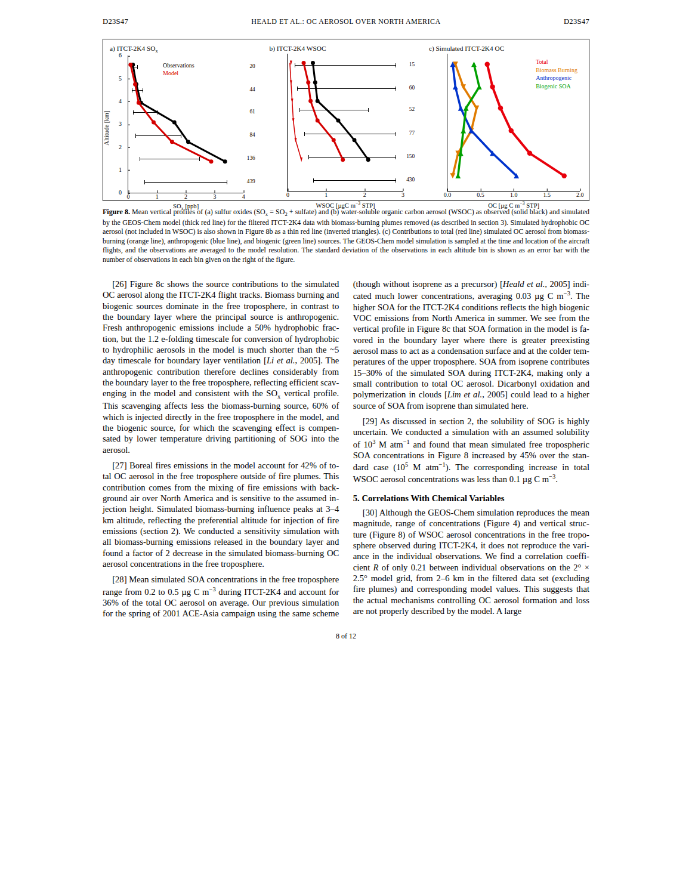D23S47 Heald et al.: OC aerosol over North America D23S47
a) ITCT-2K4 SOx
Altitude [km] 6 5 4 3 2 1 0 0 1 2 3 4 SOx [ppb]
Observations Model
20 44 61 84 136 439
b) ITCT-2K4 WSOC
0 1 2 3 WSOC [µgC m−3 STP] 15 60 52 77 150 430
c) Simulated ITCT-2K4 OC
0.0 0.5 1.0 1.5 2.0 OC [µg C m−3 STP]
Total Biomass Burning Anthropogenic Biogenic SOA
Figure 8. Mean vertical profiles of (a) sulfur oxides (SOx ≡ SO2 + sulfate) and (b) water-soluble organic carbon aerosol (WSOC) as observed (solid black) and simulated by the GEOS-Chem model (thick red line) for the filtered ITCT-2K4 data with biomass-burning plumes removed (as described in section 3). Simulated hydrophobic OC aerosol (not included in WSOC) is also shown in Figure 8b as a thin red line (inverted triangles). (c) Contributions to total (red line) simulated OC aerosol from biomass-burning (orange line), anthropogenic (blue line), and biogenic (green line) sources. The GEOS-Chem model simulation is sampled at the time and location of the aircraft flights, and the observations are averaged to the model resolution. The standard deviation of the observations in each altitude bin is shown as an error bar with the number of observations in each bin given on the right of the figure.
[26] Figure 8c shows the source contributions to the simulated OC aerosol along the ITCT-2K4 flight tracks. Biomass burning and biogenic sources dominate in the free troposphere, in contrast to the boundary layer where the principal source is anthropogenic. Fresh anthropogenic emissions include a 50% hydrophobic fraction, but the 1.2 e-folding timescale for conversion of hydrophobic to hydrophilic aerosols in the model is much shorter than the ~5 day timescale for boundary layer ventilation [Li et al., 2005]. The anthropogenic contribution therefore declines considerably from the boundary layer to the free troposphere, reflecting efficient scavenging in the model and consistent with the SOx vertical profile. This scavenging affects less the biomass-burning source, 60% of which is injected directly in the free troposphere in the model, and the biogenic source, for which the scavenging effect is compensated by lower temperature driving partitioning of SOG into the aerosol.
[27] Boreal fires emissions in the model account for 42% of total OC aerosol in the free troposphere outside of fire plumes. This contribution comes from the mixing of fire emissions with background air over North America and is sensitive to the assumed injection height. Simulated biomass-burning influence peaks at 3–4 km altitude, reflecting the preferential altitude for injection of fire emissions (section 2). We conducted a sensitivity simulation with all biomass-burning emissions released in the boundary layer and found a factor of 2 decrease in the simulated biomass-burning OC aerosol concentrations in the free troposphere.
[28] Mean simulated SOA concentrations in the free troposphere range from 0.2 to 0.5 µg C m−3 during ITCT-2K4 and account for 36% of the total OC aerosol on average. Our previous simulation for the spring of 2001 ACE-Asia campaign using the same scheme (though without isoprene as a precursor) [Heald et al., 2005] indicated much lower concentrations, averaging 0.03 µg C m−3. The higher SOA for the ITCT-2K4 conditions reflects the high biogenic VOC emissions from North America in summer. We see from the vertical profile in Figure 8c that SOA formation in the model is favored in the boundary layer where there is greater preexisting aerosol mass to act as a condensation surface and at the colder temperatures of the upper troposphere. SOA from isoprene contributes 15–30% of the simulated SOA during ITCT-2K4, making only a small contribution to total OC aerosol. Dicarbonyl oxidation and polymerization in clouds [Lim et al., 2005] could lead to a higher source of SOA from isoprene than simulated here.
[29] As discussed in section 2, the solubility of SOG is highly uncertain. We conducted a simulation with an assumed solubility of 103 M atm−1 and found that mean simulated free tropospheric SOA concentrations in Figure 8 increased by 45% over the standard case (105 M atm−1). The corresponding increase in total WSOC aerosol concentrations was less than 0.1 µg C m−3.
5. Correlations With Chemical Variables
[30] Although the GEOS-Chem simulation reproduces the mean magnitude, range of concentrations (Figure 4) and vertical structure (Figure 8) of WSOC aerosol concentrations in the free troposphere observed during ITCT-2K4, it does not reproduce the variance in the individual observations. We find a correlation coefficient R of only 0.21 between individual observations on the 2° × 2.5° model grid, from 2–6 km in the filtered data set (excluding fire plumes) and corresponding model values. This suggests that the actual mechanisms controlling OC aerosol formation and loss are not properly described by the model. A large
8 of 12